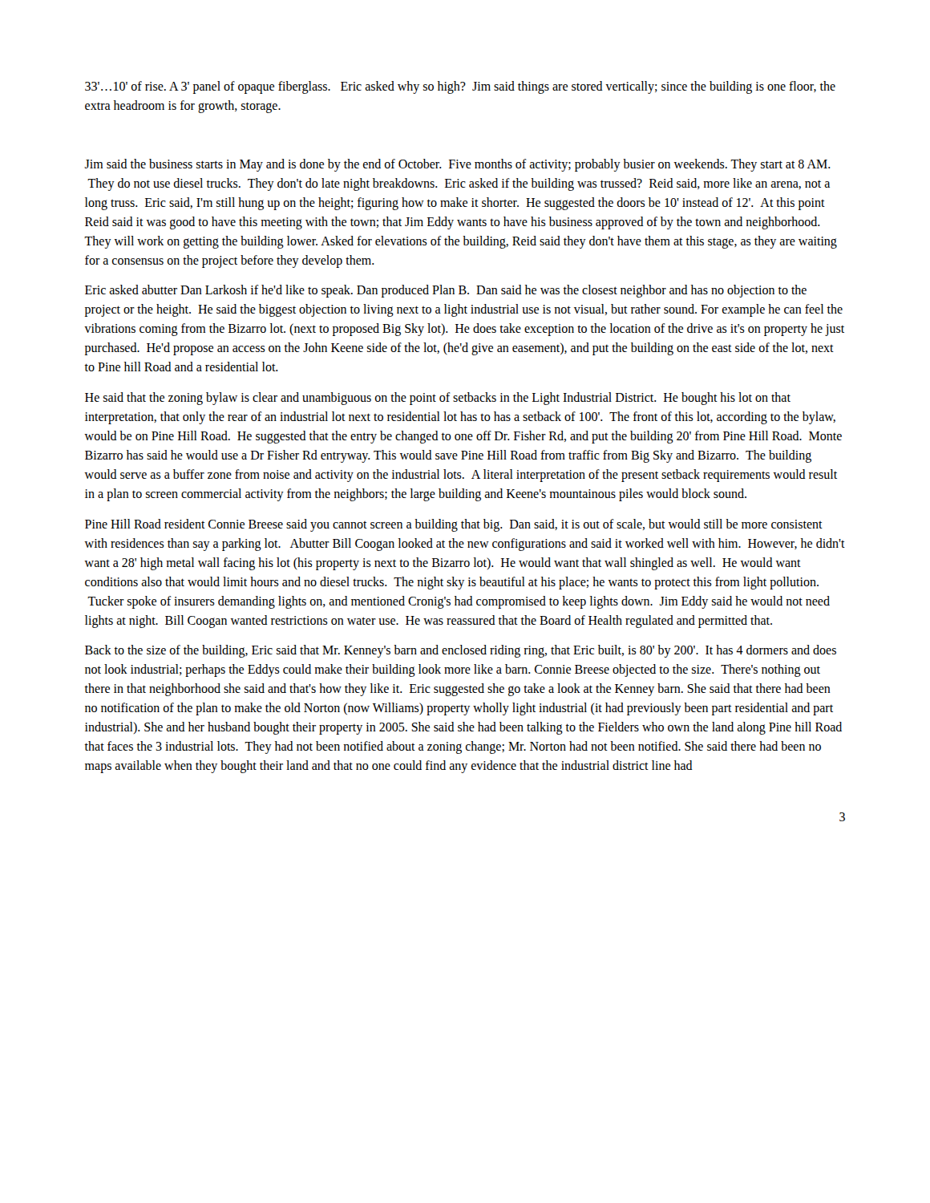33'…10' of rise. A 3' panel of opaque fiberglass. Eric asked why so high? Jim said things are stored vertically; since the building is one floor, the extra headroom is for growth, storage.
Jim said the business starts in May and is done by the end of October. Five months of activity; probably busier on weekends. They start at 8 AM. They do not use diesel trucks. They don't do late night breakdowns. Eric asked if the building was trussed? Reid said, more like an arena, not a long truss. Eric said, I'm still hung up on the height; figuring how to make it shorter. He suggested the doors be 10' instead of 12'. At this point Reid said it was good to have this meeting with the town; that Jim Eddy wants to have his business approved of by the town and neighborhood. They will work on getting the building lower. Asked for elevations of the building, Reid said they don't have them at this stage, as they are waiting for a consensus on the project before they develop them.
Eric asked abutter Dan Larkosh if he'd like to speak. Dan produced Plan B. Dan said he was the closest neighbor and has no objection to the project or the height. He said the biggest objection to living next to a light industrial use is not visual, but rather sound. For example he can feel the vibrations coming from the Bizarro lot. (next to proposed Big Sky lot). He does take exception to the location of the drive as it's on property he just purchased. He'd propose an access on the John Keene side of the lot, (he'd give an easement), and put the building on the east side of the lot, next to Pine hill Road and a residential lot.
He said that the zoning bylaw is clear and unambiguous on the point of setbacks in the Light Industrial District. He bought his lot on that interpretation, that only the rear of an industrial lot next to residential lot has to has a setback of 100'. The front of this lot, according to the bylaw, would be on Pine Hill Road. He suggested that the entry be changed to one off Dr. Fisher Rd, and put the building 20' from Pine Hill Road. Monte Bizarro has said he would use a Dr Fisher Rd entryway. This would save Pine Hill Road from traffic from Big Sky and Bizarro. The building would serve as a buffer zone from noise and activity on the industrial lots. A literal interpretation of the present setback requirements would result in a plan to screen commercial activity from the neighbors; the large building and Keene's mountainous piles would block sound.
Pine Hill Road resident Connie Breese said you cannot screen a building that big. Dan said, it is out of scale, but would still be more consistent with residences than say a parking lot. Abutter Bill Coogan looked at the new configurations and said it worked well with him. However, he didn't want a 28' high metal wall facing his lot (his property is next to the Bizarro lot). He would want that wall shingled as well. He would want conditions also that would limit hours and no diesel trucks. The night sky is beautiful at his place; he wants to protect this from light pollution. Tucker spoke of insurers demanding lights on, and mentioned Cronig's had compromised to keep lights down. Jim Eddy said he would not need lights at night. Bill Coogan wanted restrictions on water use. He was reassured that the Board of Health regulated and permitted that.
Back to the size of the building, Eric said that Mr. Kenney's barn and enclosed riding ring, that Eric built, is 80' by 200'. It has 4 dormers and does not look industrial; perhaps the Eddys could make their building look more like a barn. Connie Breese objected to the size. There's nothing out there in that neighborhood she said and that's how they like it. Eric suggested she go take a look at the Kenney barn. She said that there had been no notification of the plan to make the old Norton (now Williams) property wholly light industrial (it had previously been part residential and part industrial). She and her husband bought their property in 2005. She said she had been talking to the Fielders who own the land along Pine hill Road that faces the 3 industrial lots. They had not been notified about a zoning change; Mr. Norton had not been notified. She said there had been no maps available when they bought their land and that no one could find any evidence that the industrial district line had
3